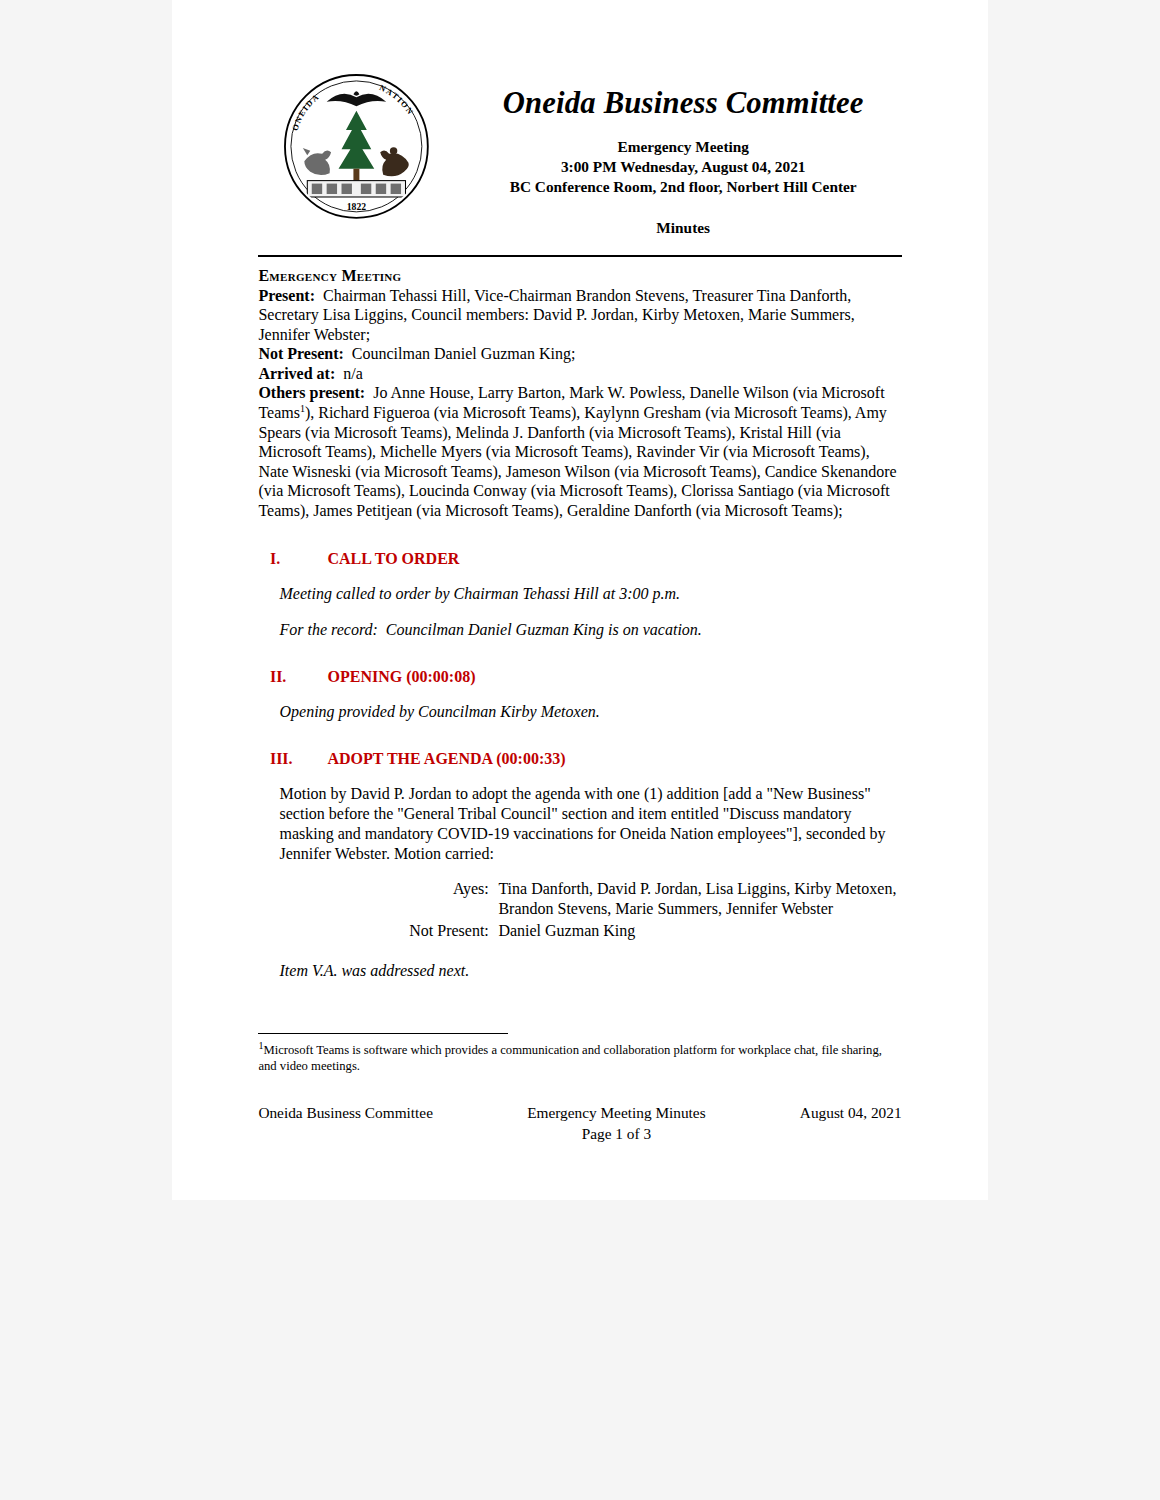1822 ONEIDA NATION
Oneida Business Committee
Emergency Meeting
3:00 PM Wednesday, August 04, 2021
BC Conference Room, 2nd floor, Norbert Hill Center
Minutes
Emergency Meeting
Present: Chairman Tehassi Hill, Vice-Chairman Brandon Stevens, Treasurer Tina Danforth, Secretary Lisa Liggins, Council members: David P. Jordan, Kirby Metoxen, Marie Summers, Jennifer Webster;
Not Present: Councilman Daniel Guzman King;
Arrived at: n/a
Others present: Jo Anne House, Larry Barton, Mark W. Powless, Danelle Wilson (via Microsoft Teams1), Richard Figueroa (via Microsoft Teams), Kaylynn Gresham (via Microsoft Teams), Amy Spears (via Microsoft Teams), Melinda J. Danforth (via Microsoft Teams), Kristal Hill (via Microsoft Teams), Michelle Myers (via Microsoft Teams), Ravinder Vir (via Microsoft Teams), Nate Wisneski (via Microsoft Teams), Jameson Wilson (via Microsoft Teams), Candice Skenandore (via Microsoft Teams), Loucinda Conway (via Microsoft Teams), Clorissa Santiago (via Microsoft Teams), James Petitjean (via Microsoft Teams), Geraldine Danforth (via Microsoft Teams);
I. CALL TO ORDER
Meeting called to order by Chairman Tehassi Hill at 3:00 p.m.
For the record: Councilman Daniel Guzman King is on vacation.
II. OPENING (00:00:08)
Opening provided by Councilman Kirby Metoxen.
III. ADOPT THE AGENDA (00:00:33)
Motion by David P. Jordan to adopt the agenda with one (1) addition [add a "New Business" section before the "General Tribal Council" section and item entitled "Discuss mandatory masking and mandatory COVID-19 vaccinations for Oneida Nation employees"], seconded by Jennifer Webster. Motion carried:
Ayes:
Tina Danforth, David P. Jordan, Lisa Liggins, Kirby Metoxen, Brandon Stevens, Marie Summers, Jennifer Webster
Not Present:
Daniel Guzman King
Item V.A. was addressed next.
1Microsoft Teams is software which provides a communication and collaboration platform for workplace chat, file sharing, and video meetings.
Oneida Business Committee
Emergency Meeting Minutes
Page 1 of 3
August 04, 2021